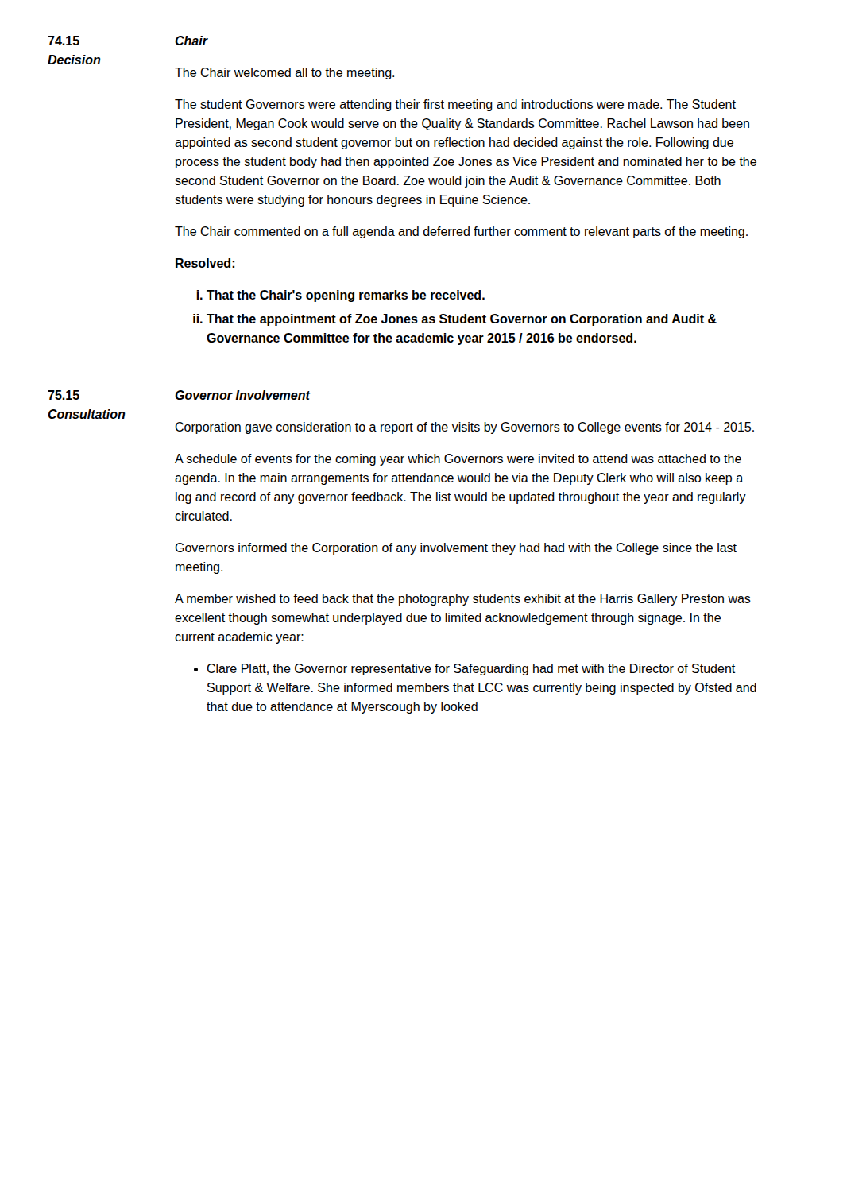74.15
Decision
Chair
The Chair welcomed all to the meeting.
The student Governors were attending their first meeting and introductions were made. The Student President, Megan Cook would serve on the Quality & Standards Committee. Rachel Lawson had been appointed as second student governor but on reflection had decided against the role. Following due process the student body had then appointed Zoe Jones as Vice President and nominated her to be the second Student Governor on the Board. Zoe would join the Audit & Governance Committee. Both students were studying for honours degrees in Equine Science.
The Chair commented on a full agenda and deferred further comment to relevant parts of the meeting.
Resolved:
That the Chair's opening remarks be received.
That the appointment of Zoe Jones as Student Governor on Corporation and Audit & Governance Committee for the academic year 2015 / 2016 be endorsed.
75.15
Consultation
Governor Involvement
Corporation gave consideration to a report of the visits by Governors to College events for 2014 - 2015.
A schedule of events for the coming year which Governors were invited to attend was attached to the agenda. In the main arrangements for attendance would be via the Deputy Clerk who will also keep a log and record of any governor feedback. The list would be updated throughout the year and regularly circulated.
Governors informed the Corporation of any involvement they had had with the College since the last meeting.
A member wished to feed back that the photography students exhibit at the Harris Gallery Preston was excellent though somewhat underplayed due to limited acknowledgement through signage. In the current academic year:
Clare Platt, the Governor representative for Safeguarding had met with the Director of Student Support & Welfare. She informed members that LCC was currently being inspected by Ofsted and that due to attendance at Myerscough by looked